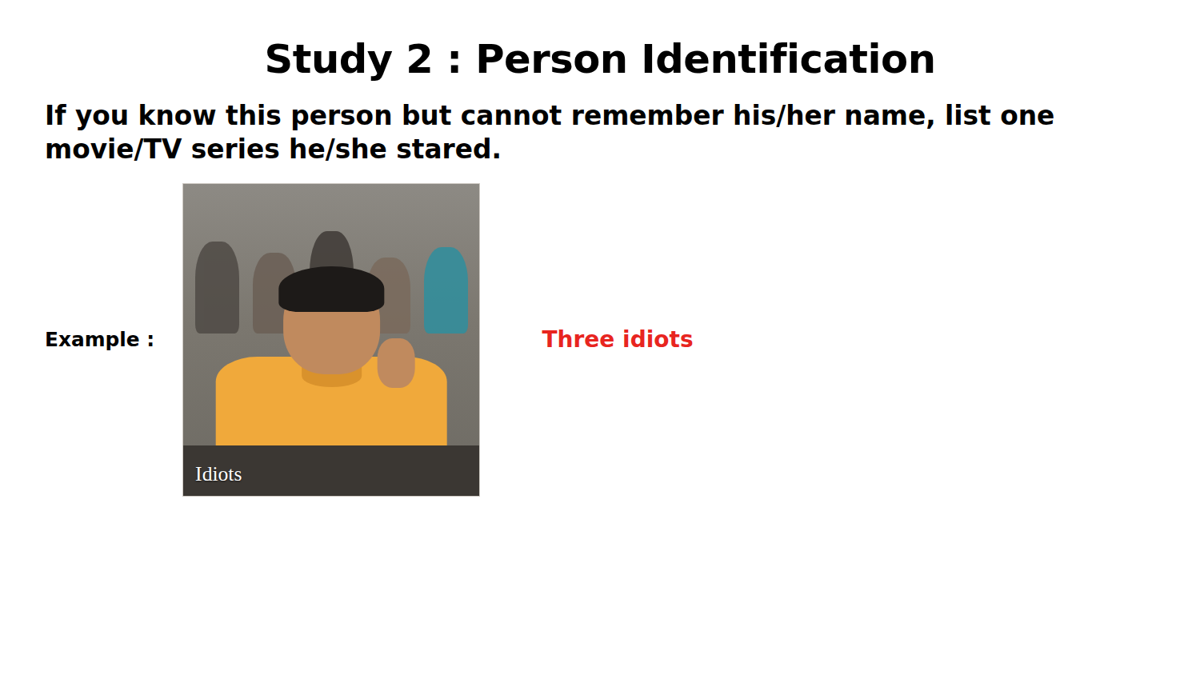Study 2 : Person Identification
If you know this person but cannot remember his/her name, list one movie/TV series he/she stared.
Example :
Idiots
Three idiots